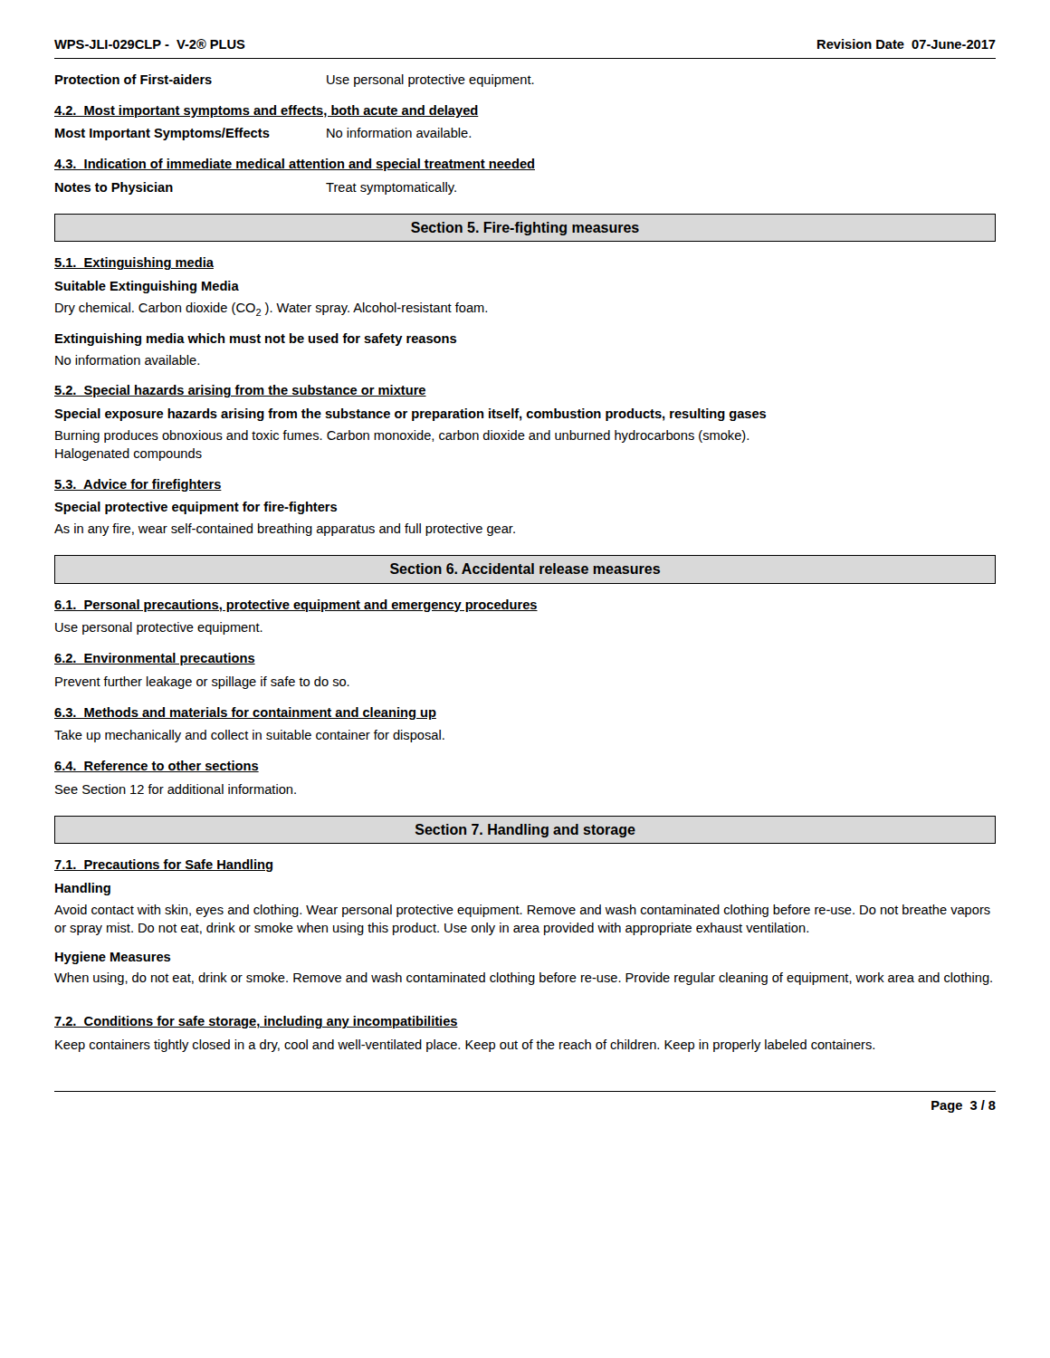WPS-JLI-029CLP - V-2® PLUS Revision Date 07-June-2017
Protection of First-aiders
Use personal protective equipment.
4.2. Most important symptoms and effects, both acute and delayed
Most Important Symptoms/Effects
No information available.
4.3. Indication of immediate medical attention and special treatment needed
Notes to Physician
Treat symptomatically.
Section 5. Fire-fighting measures
5.1. Extinguishing media
Suitable Extinguishing Media
Dry chemical. Carbon dioxide (CO2 ). Water spray. Alcohol-resistant foam.
Extinguishing media which must not be used for safety reasons
No information available.
5.2. Special hazards arising from the substance or mixture
Special exposure hazards arising from the substance or preparation itself, combustion products, resulting gases
Burning produces obnoxious and toxic fumes. Carbon monoxide, carbon dioxide and unburned hydrocarbons (smoke).
Halogenated compounds
5.3. Advice for firefighters
Special protective equipment for fire-fighters
As in any fire, wear self-contained breathing apparatus and full protective gear.
Section 6. Accidental release measures
6.1. Personal precautions, protective equipment and emergency procedures
Use personal protective equipment.
6.2. Environmental precautions
Prevent further leakage or spillage if safe to do so.
6.3. Methods and materials for containment and cleaning up
Take up mechanically and collect in suitable container for disposal.
6.4. Reference to other sections
See Section 12 for additional information.
Section 7. Handling and storage
7.1. Precautions for Safe Handling
Handling
Avoid contact with skin, eyes and clothing. Wear personal protective equipment. Remove and wash contaminated clothing before re-use. Do not breathe vapors or spray mist. Do not eat, drink or smoke when using this product. Use only in area provided with appropriate exhaust ventilation.
Hygiene Measures
When using, do not eat, drink or smoke. Remove and wash contaminated clothing before re-use. Provide regular cleaning of equipment, work area and clothing.
7.2. Conditions for safe storage, including any incompatibilities
Keep containers tightly closed in a dry, cool and well-ventilated place. Keep out of the reach of children. Keep in properly labeled containers.
Page 3 / 8